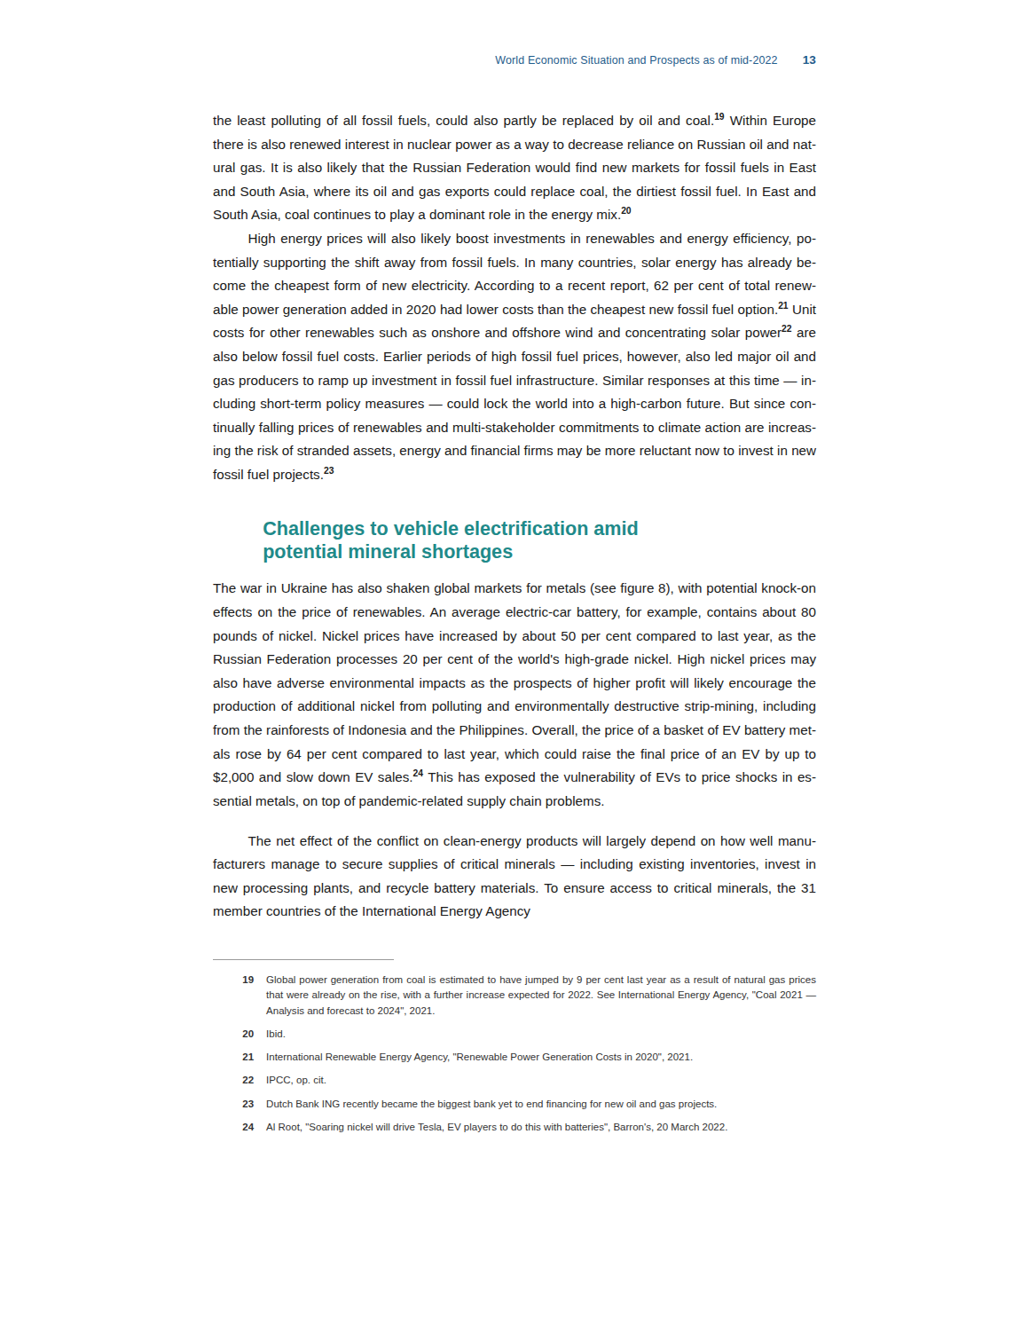World Economic Situation and Prospects as of mid-2022 13
the least polluting of all fossil fuels, could also partly be replaced by oil and coal.19 Within Europe there is also renewed interest in nuclear power as a way to decrease reliance on Russian oil and natural gas. It is also likely that the Russian Federation would find new markets for fossil fuels in East and South Asia, where its oil and gas exports could replace coal, the dirtiest fossil fuel. In East and South Asia, coal continues to play a dominant role in the energy mix.20
High energy prices will also likely boost investments in renewables and energy efficiency, potentially supporting the shift away from fossil fuels. In many countries, solar energy has already become the cheapest form of new electricity. According to a recent report, 62 per cent of total renewable power generation added in 2020 had lower costs than the cheapest new fossil fuel option.21 Unit costs for other renewables such as onshore and offshore wind and concentrating solar power22 are also below fossil fuel costs. Earlier periods of high fossil fuel prices, however, also led major oil and gas producers to ramp up investment in fossil fuel infrastructure. Similar responses at this time — including short-term policy measures — could lock the world into a high-carbon future. But since continually falling prices of renewables and multi-stakeholder commitments to climate action are increasing the risk of stranded assets, energy and financial firms may be more reluctant now to invest in new fossil fuel projects.23
Challenges to vehicle electrification amid
potential mineral shortages
The war in Ukraine has also shaken global markets for metals (see figure 8), with potential knock-on effects on the price of renewables. An average electric-car battery, for example, contains about 80 pounds of nickel. Nickel prices have increased by about 50 per cent compared to last year, as the Russian Federation processes 20 per cent of the world's high-grade nickel. High nickel prices may also have adverse environmental impacts as the prospects of higher profit will likely encourage the production of additional nickel from polluting and environmentally destructive strip-mining, including from the rainforests of Indonesia and the Philippines. Overall, the price of a basket of EV battery metals rose by 64 per cent compared to last year, which could raise the final price of an EV by up to $2,000 and slow down EV sales.24 This has exposed the vulnerability of EVs to price shocks in essential metals, on top of pandemic-related supply chain problems.
The net effect of the conflict on clean-energy products will largely depend on how well manufacturers manage to secure supplies of critical minerals — including existing inventories, invest in new processing plants, and recycle battery materials. To ensure access to critical minerals, the 31 member countries of the International Energy Agency
19 Global power generation from coal is estimated to have jumped by 9 per cent last year as a result of natural gas prices that were already on the rise, with a further increase expected for 2022. See International Energy Agency, "Coal 2021 — Analysis and forecast to 2024", 2021.
20 Ibid.
21 International Renewable Energy Agency, "Renewable Power Generation Costs in 2020", 2021.
22 IPCC, op. cit.
23 Dutch Bank ING recently became the biggest bank yet to end financing for new oil and gas projects.
24 Al Root, "Soaring nickel will drive Tesla, EV players to do this with batteries", Barron's, 20 March 2022.